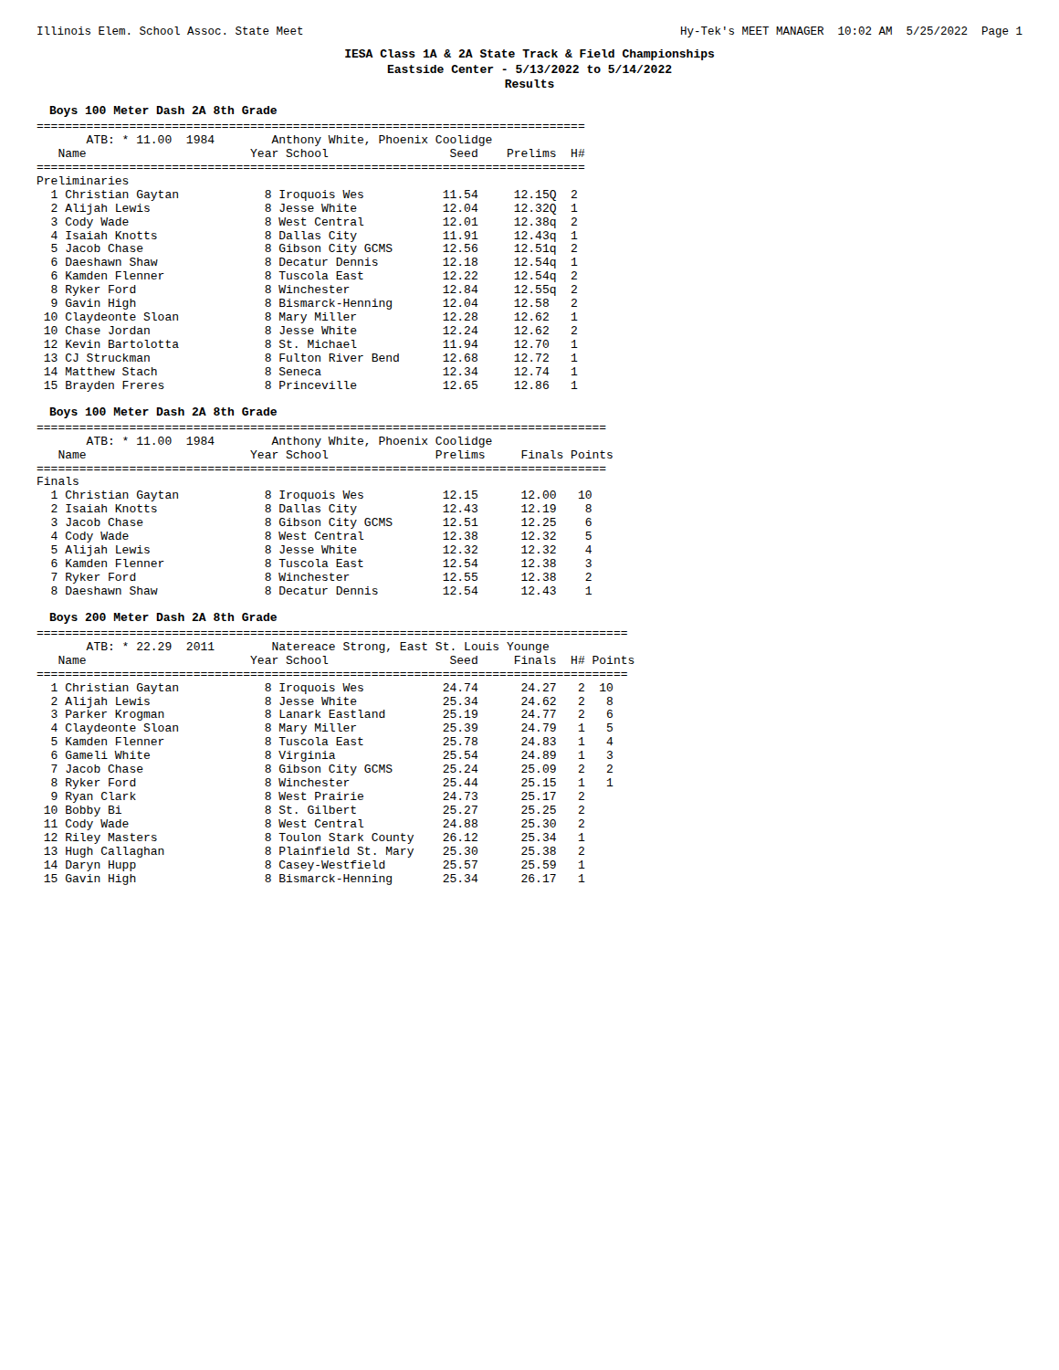Illinois Elem. School Assoc. State Meet Hy-Tek's MEET MANAGER 10:02 AM 5/25/2022 Page 1
IESA Class 1A & 2A State Track & Field Championships
Eastside Center - 5/13/2022 to 5/14/2022
Results
Boys 100 Meter Dash 2A 8th Grade
=============================================================================
       ATB: * 11.00  1984        Anthony White, Phoenix Coolidge
   Name                       Year School                 Seed    Prelims  H#
=============================================================================
Preliminaries
  1 Christian Gaytan            8 Iroquois Wes           11.54     12.15Q  2
  2 Alijah Lewis                8 Jesse White            12.04     12.32Q  1
  3 Cody Wade                   8 West Central           12.01     12.38q  2
  4 Isaiah Knotts               8 Dallas City            11.91     12.43q  1
  5 Jacob Chase                 8 Gibson City GCMS       12.56     12.51q  2
  6 Daeshawn Shaw               8 Decatur Dennis         12.18     12.54q  1
  6 Kamden Flenner              8 Tuscola East           12.22     12.54q  2
  8 Ryker Ford                  8 Winchester             12.84     12.55q  2
  9 Gavin High                  8 Bismarck-Henning       12.04     12.58   2
 10 Claydeonte Sloan            8 Mary Miller            12.28     12.62   1
 10 Chase Jordan                8 Jesse White            12.24     12.62   2
 12 Kevin Bartolotta            8 St. Michael            11.94     12.70   1
 13 CJ Struckman                8 Fulton River Bend      12.68     12.72   1
 14 Matthew Stach               8 Seneca                 12.34     12.74   1
 15 Brayden Freres              8 Princeville            12.65     12.86   1
Boys 100 Meter Dash 2A 8th Grade
================================================================================
       ATB: * 11.00  1984        Anthony White, Phoenix Coolidge
   Name                       Year School               Prelims     Finals Points
================================================================================
Finals
  1 Christian Gaytan            8 Iroquois Wes           12.15      12.00   10
  2 Isaiah Knotts               8 Dallas City            12.43      12.19    8
  3 Jacob Chase                 8 Gibson City GCMS       12.51      12.25    6
  4 Cody Wade                   8 West Central           12.38      12.32    5
  5 Alijah Lewis                8 Jesse White            12.32      12.32    4
  6 Kamden Flenner              8 Tuscola East           12.54      12.38    3
  7 Ryker Ford                  8 Winchester             12.55      12.38    2
  8 Daeshawn Shaw               8 Decatur Dennis         12.54      12.43    1
Boys 200 Meter Dash 2A 8th Grade
===================================================================================
       ATB: * 22.29  2011        Natereace Strong, East St. Louis Younge
   Name                       Year School                 Seed     Finals  H# Points
===================================================================================
  1 Christian Gaytan            8 Iroquois Wes           24.74      24.27   2  10
  2 Alijah Lewis                8 Jesse White            25.34      24.62   2   8
  3 Parker Krogman              8 Lanark Eastland        25.19      24.77   2   6
  4 Claydeonte Sloan            8 Mary Miller            25.39      24.79   1   5
  5 Kamden Flenner              8 Tuscola East           25.78      24.83   1   4
  6 Gameli White                8 Virginia               25.54      24.89   1   3
  7 Jacob Chase                 8 Gibson City GCMS       25.24      25.09   2   2
  8 Ryker Ford                  8 Winchester             25.44      25.15   1   1
  9 Ryan Clark                  8 West Prairie           24.73      25.17   2
 10 Bobby Bi                    8 St. Gilbert            25.27      25.25   2
 11 Cody Wade                   8 West Central           24.88      25.30   2
 12 Riley Masters               8 Toulon Stark County    26.12      25.34   1
 13 Hugh Callaghan              8 Plainfield St. Mary    25.30      25.38   2
 14 Daryn Hupp                  8 Casey-Westfield        25.57      25.59   1
 15 Gavin High                  8 Bismarck-Henning       25.34      26.17   1